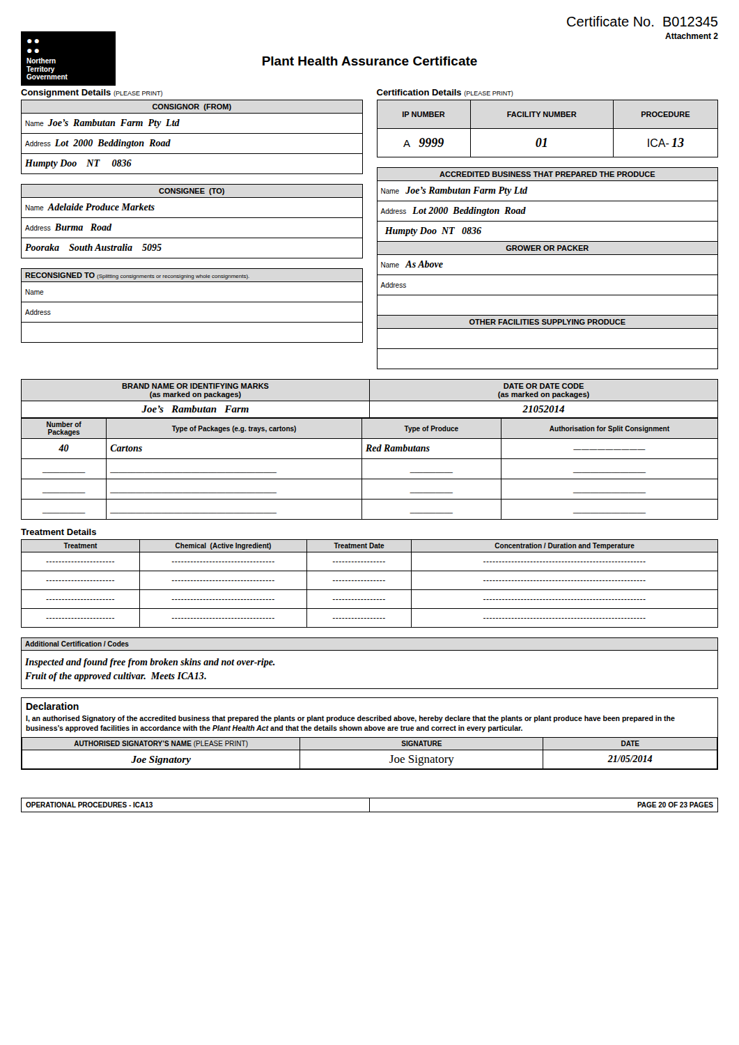Certificate No. B012345
●●
●●
Northern
Territory
Government
Attachment 2
Plant Health Assurance Certificate
Consignment Details (PLEASE PRINT)
| CONSIGNOR (FROM) |
| Name Joe’s Rambutan Farm Pty Ltd |
| Address Lot 2000 Beddington Road |
| Humpty Doo NT 0836 |
| CONSIGNEE (TO) |
| Name Adelaide Produce Markets |
| Address Burma Road |
| Pooraka South Australia 5095 |
| RECONSIGNED TO (Splitting consignments or reconsigning whole consignments). |
| Name |
| Address |
Certification Details (PLEASE PRINT)
| IP NUMBER | FACILITY NUMBER | PROCEDURE |
| A 9999 | 01 | ICA- 13 |
| ACCREDITED BUSINESS THAT PREPARED THE PRODUCE |
| Name Joe’s Rambutan Farm Pty Ltd |
| Address Lot 2000 Beddington Road |
| Humpty Doo NT 0836 |
| GROWER OR PACKER |
| Name As Above |
| Address |
| OTHER FACILITIES SUPPLYING PRODUCE |
| BRAND NAME OR IDENTIFYING MARKS (as marked on packages) | DATE OR DATE CODE (as marked on packages) |
| Joe’s Rambutan Farm | 21052014 |
| Number of Packages | Type of Packages (e.g. trays, cartons) | Type of Produce | Authorisation for Split Consignment |
| --- | --- | --- | --- |
| 40 | Cartons | Red Rambutans | ————————— |
| __________ | _______________________________________ | __________ | _________________ |
| __________ | _______________________________________ | __________ | _________________ |
| __________ | _______________________________________ | __________ | _________________ |
Treatment Details
| Treatment | Chemical (Active Ingredient) | Treatment Date | Concentration / Duration and Temperature |
| --- | --- | --- | --- |
| ---------------------- | --------------------------------- | ----------------- | ---------------------------------------------------- |
| ---------------------- | --------------------------------- | ----------------- | ---------------------------------------------------- |
| ---------------------- | --------------------------------- | ----------------- | ---------------------------------------------------- |
| ---------------------- | --------------------------------- | ----------------- | ---------------------------------------------------- |
Additional Certification / Codes
Inspected and found free from broken skins and not over-ripe.
Fruit of the approved cultivar. Meets ICA13.
Declaration
I, an authorised Signatory of the accredited business that prepared the plants or plant produce described above, hereby declare that the plants or plant produce have been prepared in the business’s approved facilities in accordance with the Plant Health Act and that the details shown above are true and correct in every particular.
| AUTHORISED SIGNATORY’S NAME (PLEASE PRINT) | SIGNATURE | DATE |
| --- | --- | --- |
| Joe Signatory | Joe Signatory | 21/05/2014 |
| OPERATIONAL PROCEDURES - ICA13 | PAGE 20 OF 23 PAGES |